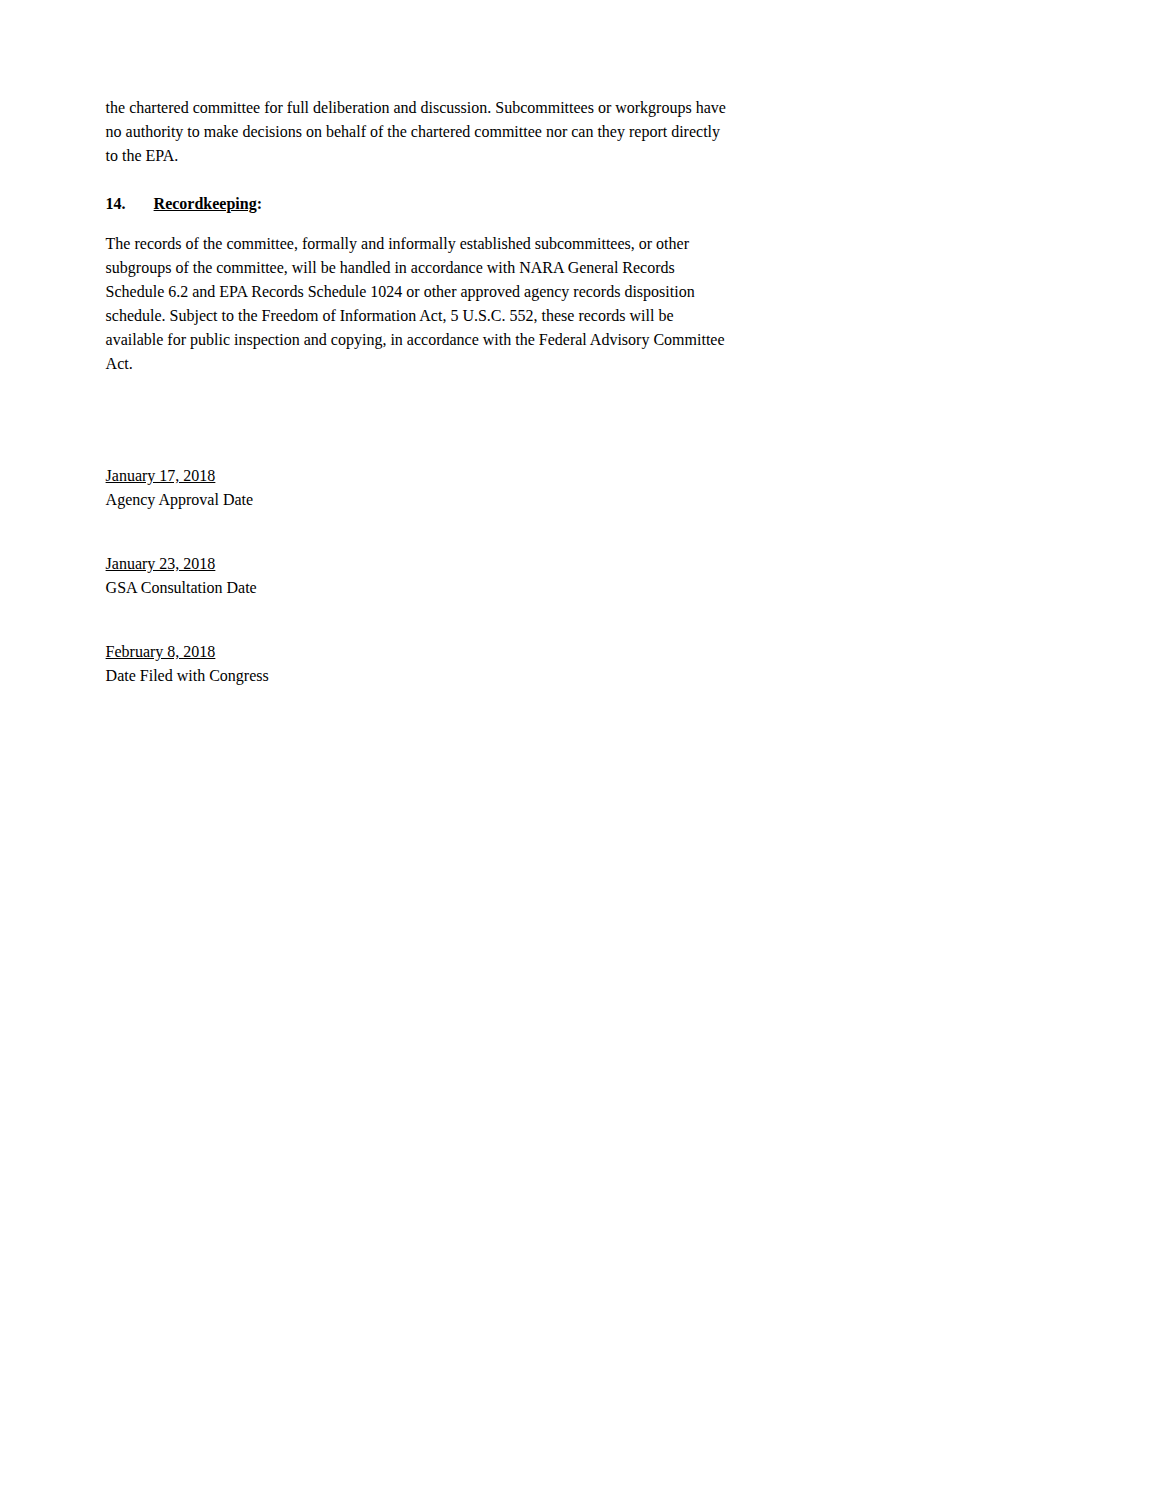the chartered committee for full deliberation and discussion. Subcommittees or workgroups have no authority to make decisions on behalf of the chartered committee nor can they report directly to the EPA.
14. Recordkeeping:
The records of the committee, formally and informally established subcommittees, or other subgroups of the committee, will be handled in accordance with NARA General Records Schedule 6.2 and EPA Records Schedule 1024 or other approved agency records disposition schedule. Subject to the Freedom of Information Act, 5 U.S.C. 552, these records will be available for public inspection and copying, in accordance with the Federal Advisory Committee Act.
January 17, 2018 Agency Approval Date
January 23, 2018 GSA Consultation Date
February 8, 2018 Date Filed with Congress